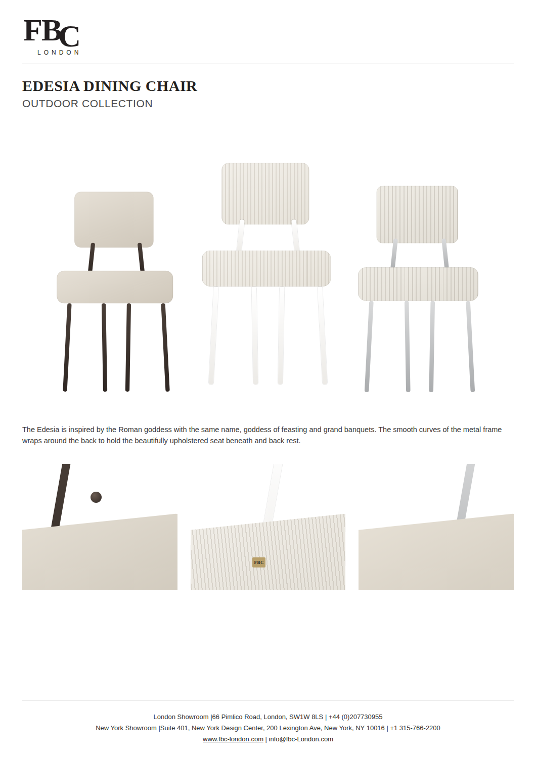FBC LONDON
Edesia Dining Chair
Outdoor Collection
The Edesia is inspired by the Roman goddess with the same name, goddess of feasting and grand banquets. The smooth curves of the metal frame wraps around the back to hold the beautifully upholstered seat beneath and back rest.
FBC
London Showroom |66 Pimlico Road, London, SW1W 8LS | +44 (0)207730955
New York Showroom |Suite 401, New York Design Center, 200 Lexington Ave, New York, NY 10016 | +1 315-766-2200
www.fbc-london.com | info@fbc-London.com